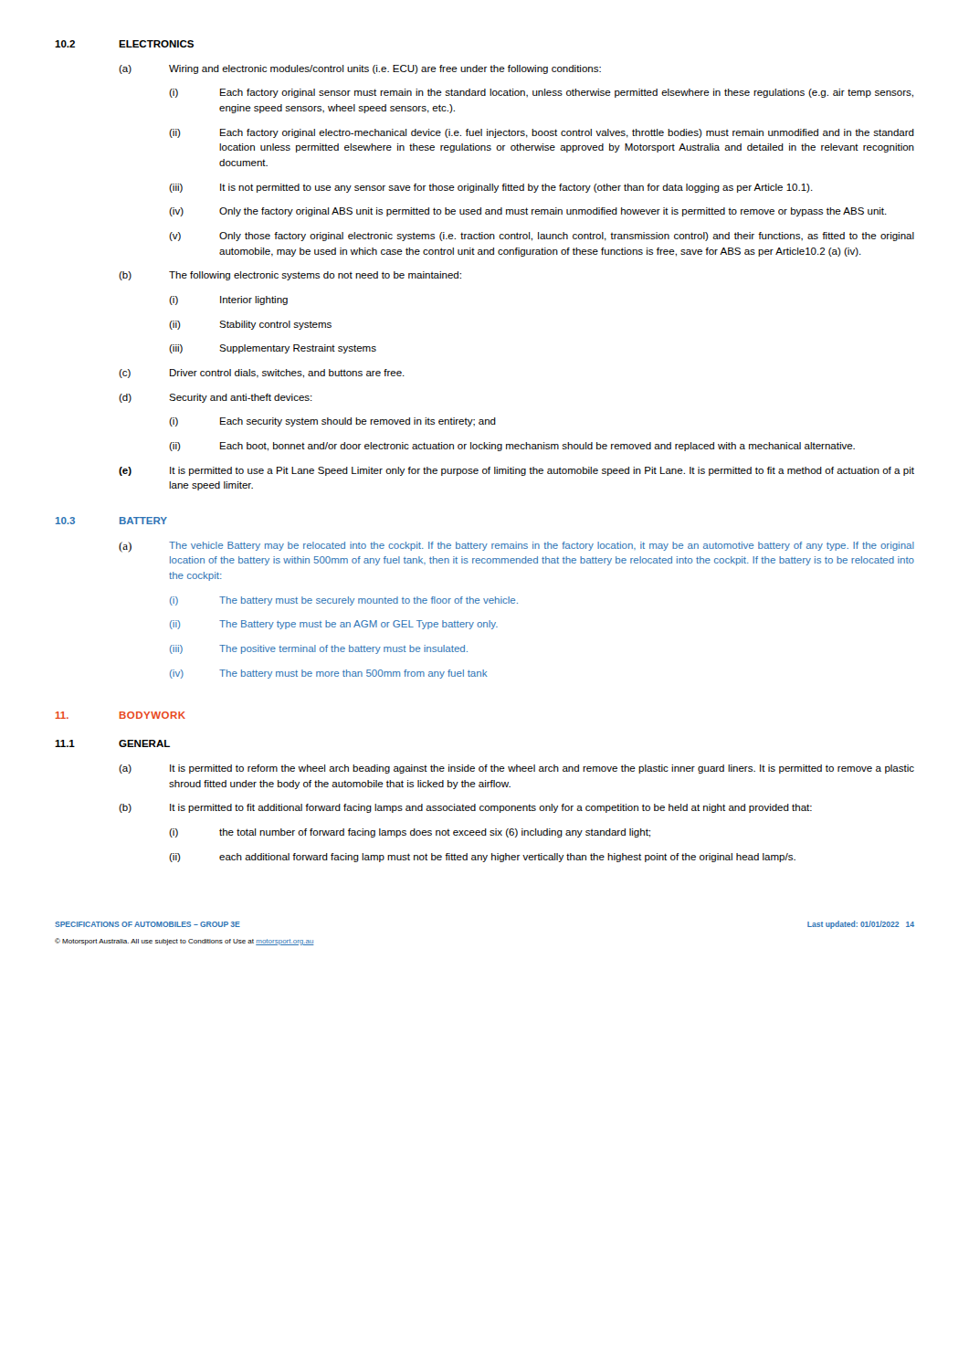10.2
ELECTRONICS
(a)
Wiring and electronic modules/control units (i.e. ECU) are free under the following conditions:
(i)
Each factory original sensor must remain in the standard location, unless otherwise permitted elsewhere in these regulations (e.g. air temp sensors, engine speed sensors, wheel speed sensors, etc.).
(ii)
Each factory original electro-mechanical device (i.e. fuel injectors, boost control valves, throttle bodies) must remain unmodified and in the standard location unless permitted elsewhere in these regulations or otherwise approved by Motorsport Australia and detailed in the relevant recognition document.
(iii)
It is not permitted to use any sensor save for those originally fitted by the factory (other than for data logging as per Article 10.1).
(iv)
Only the factory original ABS unit is permitted to be used and must remain unmodified however it is permitted to remove or bypass the ABS unit.
(v)
Only those factory original electronic systems (i.e. traction control, launch control, transmission control) and their functions, as fitted to the original automobile, may be used in which case the control unit and configuration of these functions is free, save for ABS as per Article10.2 (a) (iv).
(b)
The following electronic systems do not need to be maintained:
(i)
Interior lighting
(ii)
Stability control systems
(iii)
Supplementary Restraint systems
(c)
Driver control dials, switches, and buttons are free.
(d)
Security and anti-theft devices:
(i)
Each security system should be removed in its entirety; and
(ii)
Each boot, bonnet and/or door electronic actuation or locking mechanism should be removed and replaced with a mechanical alternative.
(e)
It is permitted to use a Pit Lane Speed Limiter only for the purpose of limiting the automobile speed in Pit Lane. It is permitted to fit a method of actuation of a pit lane speed limiter.
10.3
BATTERY
(a)
The vehicle Battery may be relocated into the cockpit. If the battery remains in the factory location, it may be an automotive battery of any type. If the original location of the battery is within 500mm of any fuel tank, then it is recommended that the battery be relocated into the cockpit. If the battery is to be relocated into the cockpit:
(i)
The battery must be securely mounted to the floor of the vehicle.
(ii)
The Battery type must be an AGM or GEL Type battery only.
(iii)
The positive terminal of the battery must be insulated.
(iv)
The battery must be more than 500mm from any fuel tank
11.
BODYWORK
11.1
GENERAL
(a)
It is permitted to reform the wheel arch beading against the inside of the wheel arch and remove the plastic inner guard liners. It is permitted to remove a plastic shroud fitted under the body of the automobile that is licked by the airflow.
(b)
It is permitted to fit additional forward facing lamps and associated components only for a competition to be held at night and provided that:
(i)
the total number of forward facing lamps does not exceed six (6) including any standard light;
(ii)
each additional forward facing lamp must not be fitted any higher vertically than the highest point of the original head lamp/s.
SPECIFICATIONS OF AUTOMOBILES – GROUP 3E Last updated: 01/01/2022 14
© Motorsport Australia. All use subject to Conditions of Use at motorsport.org.au